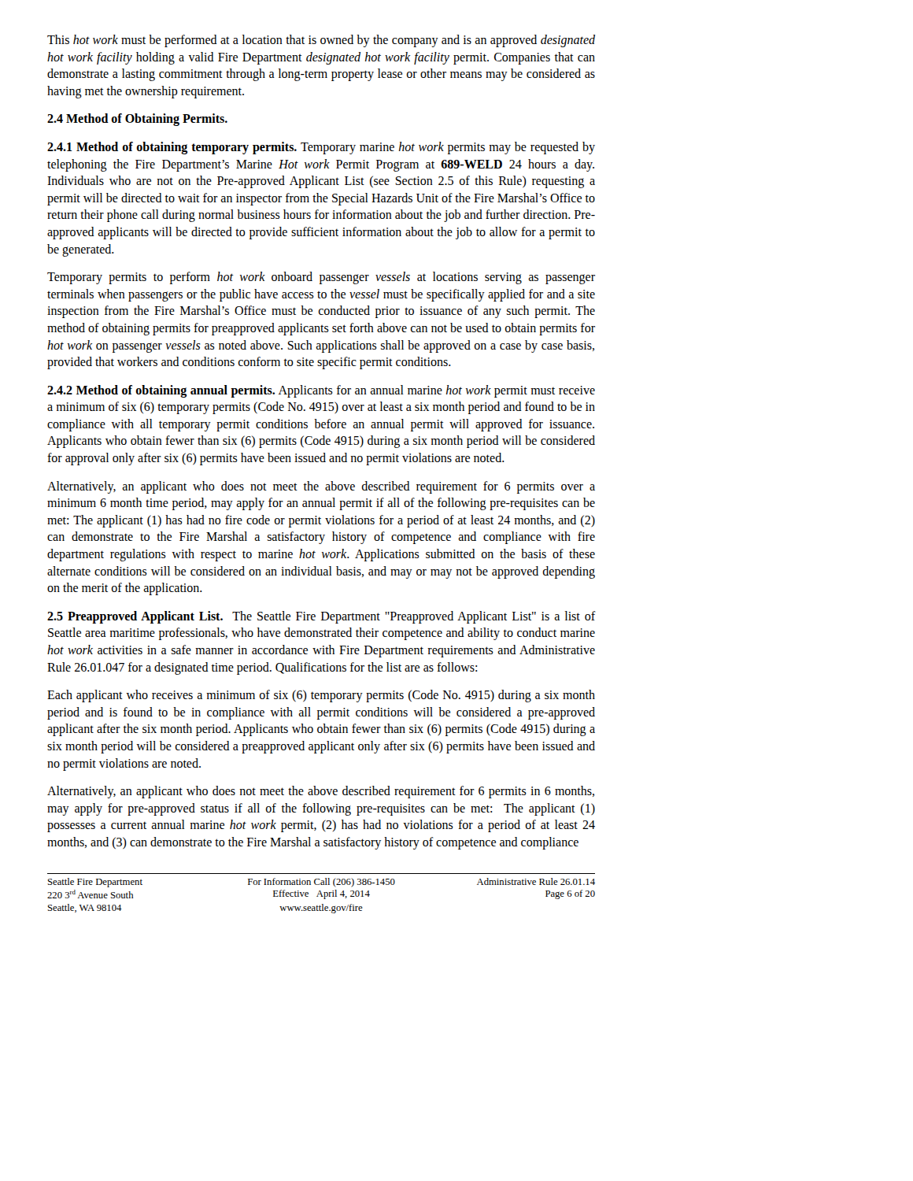This hot work must be performed at a location that is owned by the company and is an approved designated hot work facility holding a valid Fire Department designated hot work facility permit. Companies that can demonstrate a lasting commitment through a long-term property lease or other means may be considered as having met the ownership requirement.
2.4 Method of Obtaining Permits.
2.4.1 Method of obtaining temporary permits. Temporary marine hot work permits may be requested by telephoning the Fire Department’s Marine Hot work Permit Program at 689-WELD 24 hours a day. Individuals who are not on the Pre-approved Applicant List (see Section 2.5 of this Rule) requesting a permit will be directed to wait for an inspector from the Special Hazards Unit of the Fire Marshal’s Office to return their phone call during normal business hours for information about the job and further direction. Pre-approved applicants will be directed to provide sufficient information about the job to allow for a permit to be generated.
Temporary permits to perform hot work onboard passenger vessels at locations serving as passenger terminals when passengers or the public have access to the vessel must be specifically applied for and a site inspection from the Fire Marshal’s Office must be conducted prior to issuance of any such permit. The method of obtaining permits for preapproved applicants set forth above can not be used to obtain permits for hot work on passenger vessels as noted above. Such applications shall be approved on a case by case basis, provided that workers and conditions conform to site specific permit conditions.
2.4.2 Method of obtaining annual permits. Applicants for an annual marine hot work permit must receive a minimum of six (6) temporary permits (Code No. 4915) over at least a six month period and found to be in compliance with all temporary permit conditions before an annual permit will approved for issuance. Applicants who obtain fewer than six (6) permits (Code 4915) during a six month period will be considered for approval only after six (6) permits have been issued and no permit violations are noted.
Alternatively, an applicant who does not meet the above described requirement for 6 permits over a minimum 6 month time period, may apply for an annual permit if all of the following pre-requisites can be met: The applicant (1) has had no fire code or permit violations for a period of at least 24 months, and (2) can demonstrate to the Fire Marshal a satisfactory history of competence and compliance with fire department regulations with respect to marine hot work. Applications submitted on the basis of these alternate conditions will be considered on an individual basis, and may or may not be approved depending on the merit of the application.
2.5 Preapproved Applicant List. The Seattle Fire Department "Preapproved Applicant List" is a list of Seattle area maritime professionals, who have demonstrated their competence and ability to conduct marine hot work activities in a safe manner in accordance with Fire Department requirements and Administrative Rule 26.01.047 for a designated time period. Qualifications for the list are as follows:
Each applicant who receives a minimum of six (6) temporary permits (Code No. 4915) during a six month period and is found to be in compliance with all permit conditions will be considered a pre-approved applicant after the six month period. Applicants who obtain fewer than six (6) permits (Code 4915) during a six month period will be considered a preapproved applicant only after six (6) permits have been issued and no permit violations are noted.
Alternatively, an applicant who does not meet the above described requirement for 6 permits in 6 months, may apply for pre-approved status if all of the following pre-requisites can be met: The applicant (1) possesses a current annual marine hot work permit, (2) has had no violations for a period of at least 24 months, and (3) can demonstrate to the Fire Marshal a satisfactory history of competence and compliance
| Seattle Fire Department | For Information Call (206) 386-1450 | Administrative Rule 26.01.14 |
| 220 3 rd Avenue South | Effective April 4, 2014 | Page 6 of 20 |
| Seattle, WA 98104 | www.seattle.gov/fire | |